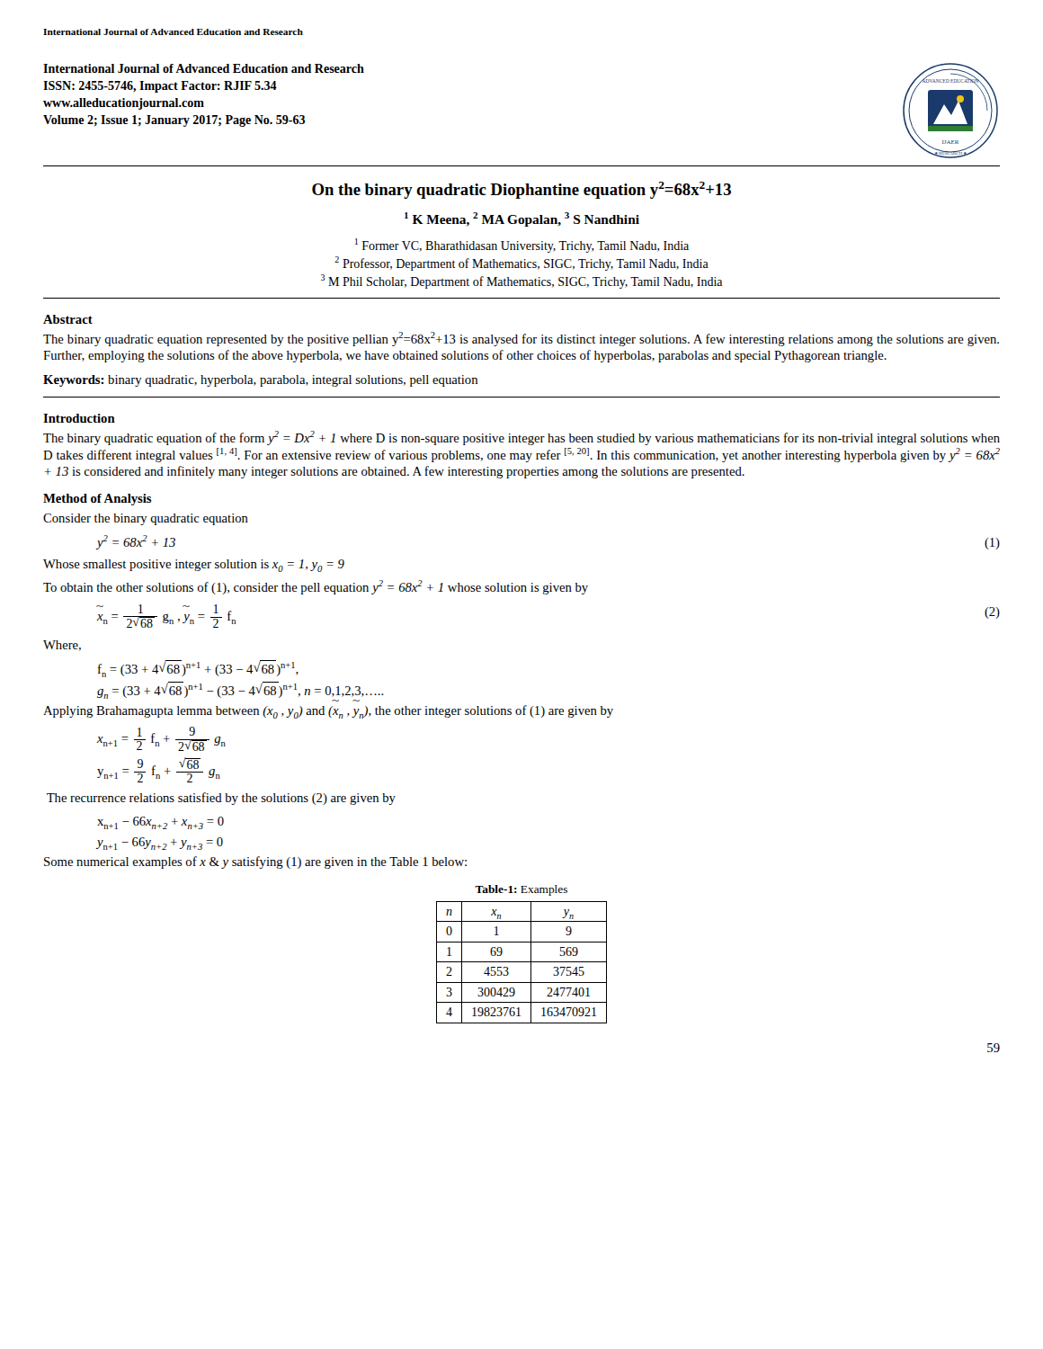International Journal of Advanced Education and Research
International Journal of Advanced Education and Research
ISSN: 2455-5746, Impact Factor: RJIF 5.34
www.alleducationjournal.com
Volume 2; Issue 1; January 2017; Page No. 59-63
IJAER ADVANCED EDUCATION ★ RESEARCH ★
On the binary quadratic Diophantine equation y2=68x2+13
1 K Meena, 2 MA Gopalan, 3 S Nandhini
1 Former VC, Bharathidasan University, Trichy, Tamil Nadu, India
2 Professor, Department of Mathematics, SIGC, Trichy, Tamil Nadu, India
3 M Phil Scholar, Department of Mathematics, SIGC, Trichy, Tamil Nadu, India
Abstract
The binary quadratic equation represented by the positive pellian y2=68x2+13 is analysed for its distinct integer solutions. A few interesting relations among the solutions are given. Further, employing the solutions of the above hyperbola, we have obtained solutions of other choices of hyperbolas, parabolas and special Pythagorean triangle.
Keywords: binary quadratic, hyperbola, parabola, integral solutions, pell equation
Introduction
The binary quadratic equation of the form y2 = Dx2 + 1 where D is non-square positive integer has been studied by various mathematicians for its non-trivial integral solutions when D takes different integral values [1, 4]. For an extensive review of various problems, one may refer [5, 20]. In this communication, yet another interesting hyperbola given by y2 = 68x2 + 13 is considered and infinitely many integer solutions are obtained. A few interesting properties among the solutions are presented.
Method of Analysis
Consider the binary quadratic equation
y2 = 68x2 + 13 (1)
Whose smallest positive integer solution is x0 = 1, y0 = 9
To obtain the other solutions of (1), consider the pell equation y2 = 68x2 + 1 whose solution is given by
xn = 1268 gn , yn = 12 fn (2)
Where,
fn = (33 + 468)n+1 + (33 − 468)n+1,
gn = (33 + 468)n+1 − (33 − 468)n+1, n = 0,1,2,3,…..
Applying Brahamagupta lemma between (x0 , y0) and (xn , yn), the other integer solutions of (1) are given by
xn+1 = 12 fn + 9268 gn
yn+1 = 92 fn + 682 gn
The recurrence relations satisfied by the solutions (2) are given by
xn+1 − 66xn+2 + xn+3 = 0
yn+1 − 66yn+2 + yn+3 = 0
Some numerical examples of x & y satisfying (1) are given in the Table 1 below:
Table-1: Examples
| n | x n | y n |
| --- | --- | --- |
| 0 | 1 | 9 |
| 1 | 69 | 569 |
| 2 | 4553 | 37545 |
| 3 | 300429 | 2477401 |
| 4 | 19823761 | 163470921 |
59